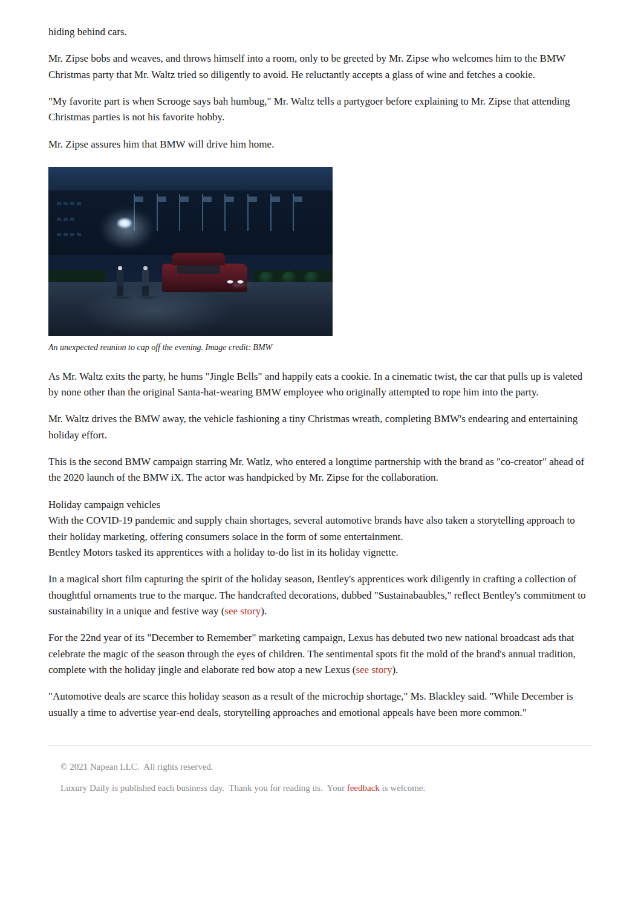hiding behind cars.
Mr. Zipse bobs and weaves, and throws himself into a room, only to be greeted by Mr. Zipse who welcomes him to the BMW Christmas party that Mr. Waltz tried so diligently to avoid. He reluctantly accepts a glass of wine and fetches a cookie.
"My favorite part is when Scrooge says bah humbug," Mr. Waltz tells a partygoer before explaining to Mr. Zipse that attending Christmas parties is not his favorite hobby.
Mr. Zipse assures him that BMW will drive him home.
An unexpected reunion to cap off the evening. Image credit: BMW
As Mr. Waltz exits the party, he hums "Jingle Bells" and happily eats a cookie. In a cinematic twist, the car that pulls up is valeted by none other than the original Santa-hat-wearing BMW employee who originally attempted to rope him into the party.
Mr. Waltz drives the BMW away, the vehicle fashioning a tiny Christmas wreath, completing BMW's endearing and entertaining holiday effort.
This is the second BMW campaign starring Mr. Watlz, who entered a longtime partnership with the brand as "co-creator" ahead of the 2020 launch of the BMW iX. The actor was handpicked by Mr. Zipse for the collaboration.
Holiday campaign vehicles
With the COVID-19 pandemic and supply chain shortages, several automotive brands have also taken a storytelling approach to their holiday marketing, offering consumers solace in the form of some entertainment.
Bentley Motors tasked its apprentices with a holiday to-do list in its holiday vignette.
In a magical short film capturing the spirit of the holiday season, Bentley's apprentices work diligently in crafting a collection of thoughtful ornaments true to the marque. The handcrafted decorations, dubbed "Sustainabaubles," reflect Bentley's commitment to sustainability in a unique and festive way (see story).
For the 22nd year of its "December to Remember" marketing campaign, Lexus has debuted two new national broadcast ads that celebrate the magic of the season through the eyes of children. The sentimental spots fit the mold of the brand's annual tradition, complete with the holiday jingle and elaborate red bow atop a new Lexus (see story).
"Automotive deals are scarce this holiday season as a result of the microchip shortage," Ms. Blackley said. "While December is usually a time to advertise year-end deals, storytelling approaches and emotional appeals have been more common."
© 2021 Napean LLC. All rights reserved.
Luxury Daily is published each business day. Thank you for reading us. Your feedback is welcome.